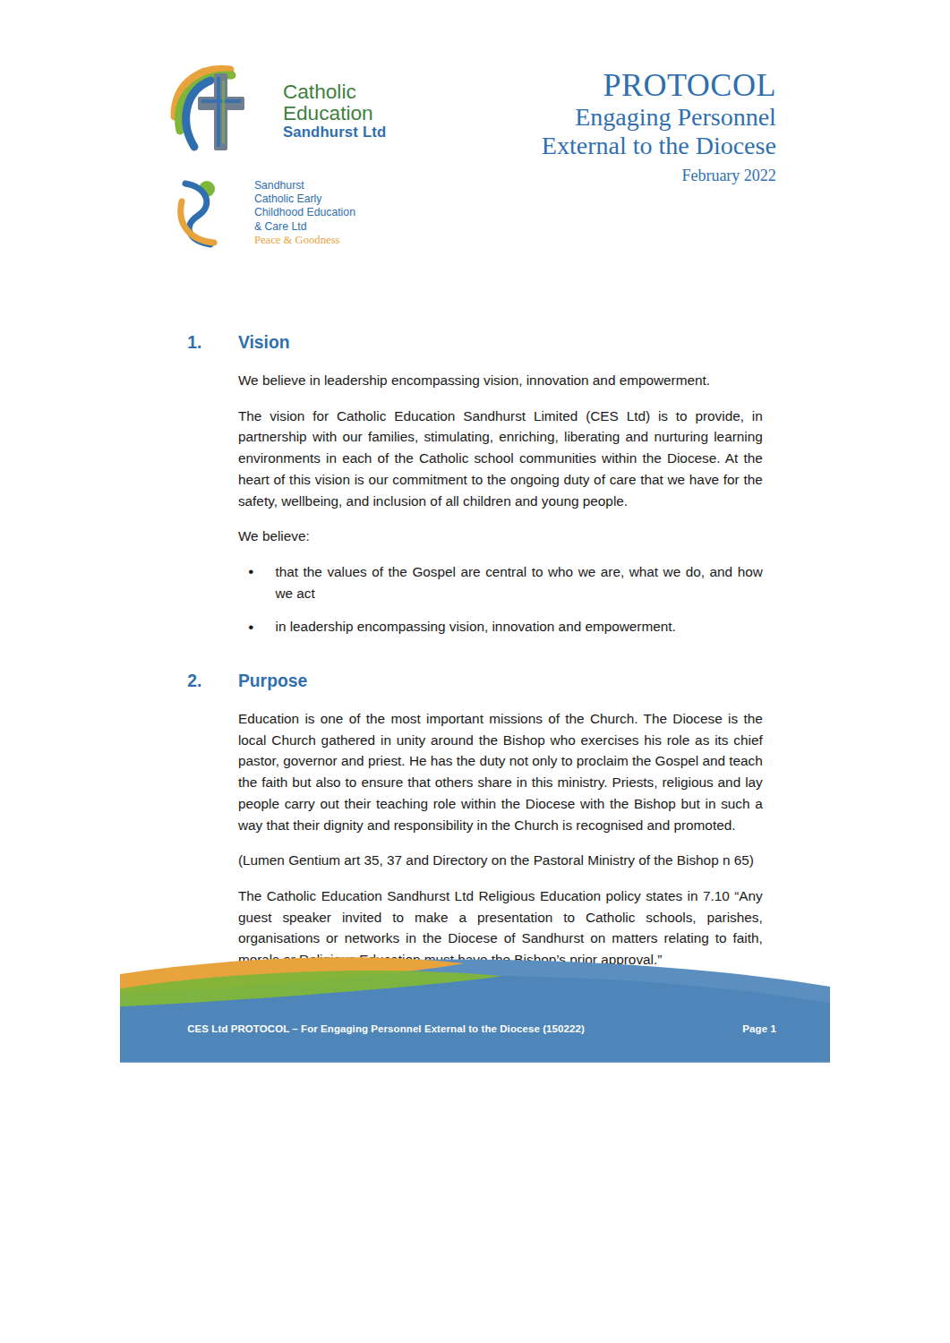Catholic
Education
Sandhurst Ltd
Sandhurst
Catholic Early
Childhood Education
& Care Ltd
Peace & Goodness
PROTOCOL
Engaging Personnel
External to the Diocese
February 2022
1. Vision
We believe in leadership encompassing vision, innovation and empowerment.
The vision for Catholic Education Sandhurst Limited (CES Ltd) is to provide, in partnership with our families, stimulating, enriching, liberating and nurturing learning environments in each of the Catholic school communities within the Diocese. At the heart of this vision is our commitment to the ongoing duty of care that we have for the safety, wellbeing, and inclusion of all children and young people.
We believe:
that the values of the Gospel are central to who we are, what we do, and how we act
in leadership encompassing vision, innovation and empowerment.
2. Purpose
Education is one of the most important missions of the Church. The Diocese is the local Church gathered in unity around the Bishop who exercises his role as its chief pastor, governor and priest. He has the duty not only to proclaim the Gospel and teach the faith but also to ensure that others share in this ministry. Priests, religious and lay people carry out their teaching role within the Diocese with the Bishop but in such a way that their dignity and responsibility in the Church is recognised and promoted.
(Lumen Gentium art 35, 37 and Directory on the Pastoral Ministry of the Bishop n 65)
The Catholic Education Sandhurst Ltd Religious Education policy states in 7.10 “Any guest speaker invited to make a presentation to Catholic schools, parishes, organisations or networks in the Diocese of Sandhurst on matters relating to faith, morals or Religious Education must have the Bishop’s prior approval.”
Sandhurst Catholic Early Childhood Education & Care Limited has adopted this protocol as a subsidiary company of Catholic Education Sandhurst Limited and as an organisation within the Diocese of Sandhurst.
CES Ltd PROTOCOL – For Engaging Personnel External to the Diocese (150222) Page 1